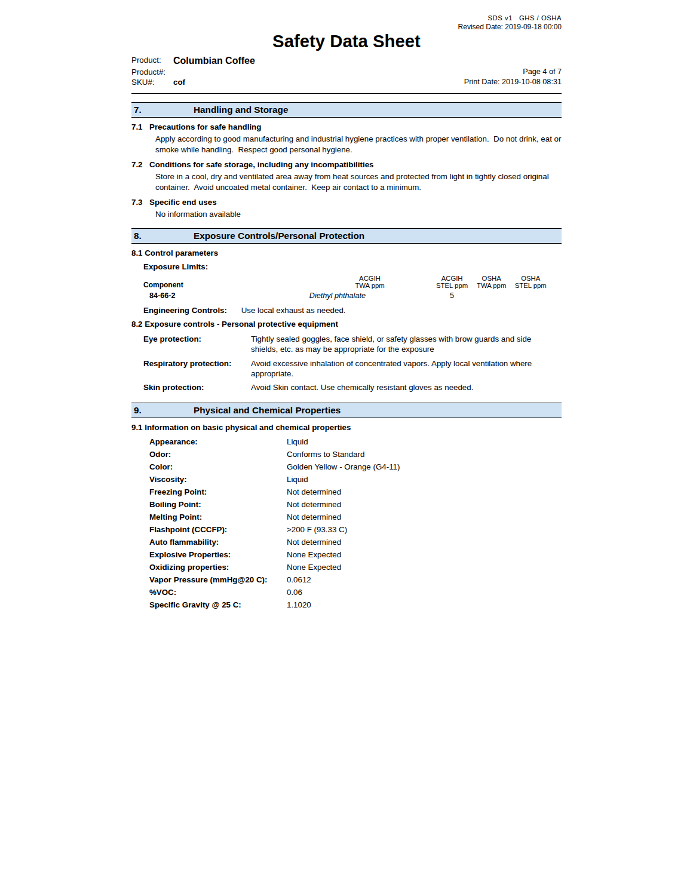SDS v1 GHS / OSHA
Revised Date: 2019-09-18 00:00
Safety Data Sheet
| Product: | Columbian Coffee | |
| Product#: | | Page 4 of 7 |
| SKU#: | cof | Print Date: 2019-10-08 08:31 |
7. Handling and Storage
7.1 Precautions for safe handling
Apply according to good manufacturing and industrial hygiene practices with proper ventilation. Do not drink, eat or smoke while handling. Respect good personal hygiene.
7.2 Conditions for safe storage, including any incompatibilities
Store in a cool, dry and ventilated area away from heat sources and protected from light in tightly closed original container. Avoid uncoated metal container. Keep air contact to a minimum.
7.3 Specific end uses
No information available
8. Exposure Controls/Personal Protection
8.1 Control parameters
Exposure Limits:
| Component | ACGIH TWA ppm | ACGIH STEL ppm | OSHA TWA ppm | OSHA STEL ppm |
| --- | --- | --- | --- | --- |
| 84-66-2 | Diethyl phthalate | 5 | | |
Engineering Controls: Use local exhaust as needed.
8.2 Exposure controls - Personal protective equipment
| Eye protection: | Tightly sealed goggles, face shield, or safety glasses with brow guards and side shields, etc. as may be appropriate for the exposure |
| Respiratory protection: | Avoid excessive inhalation of concentrated vapors. Apply local ventilation where appropriate. |
| Skin protection: | Avoid Skin contact. Use chemically resistant gloves as needed. |
9. Physical and Chemical Properties
9.1 Information on basic physical and chemical properties
| Appearance: | Liquid |
| Odor: | Conforms to Standard |
| Color: | Golden Yellow - Orange (G4-11) |
| Viscosity: | Liquid |
| Freezing Point: | Not determined |
| Boiling Point: | Not determined |
| Melting Point: | Not determined |
| Flashpoint (CCCFP): | >200 F (93.33 C) |
| Auto flammability: | Not determined |
| Explosive Properties: | None Expected |
| Oxidizing properties: | None Expected |
| Vapor Pressure (mmHg@20 C): | 0.0612 |
| %VOC: | 0.06 |
| Specific Gravity @ 25 C: | 1.1020 |